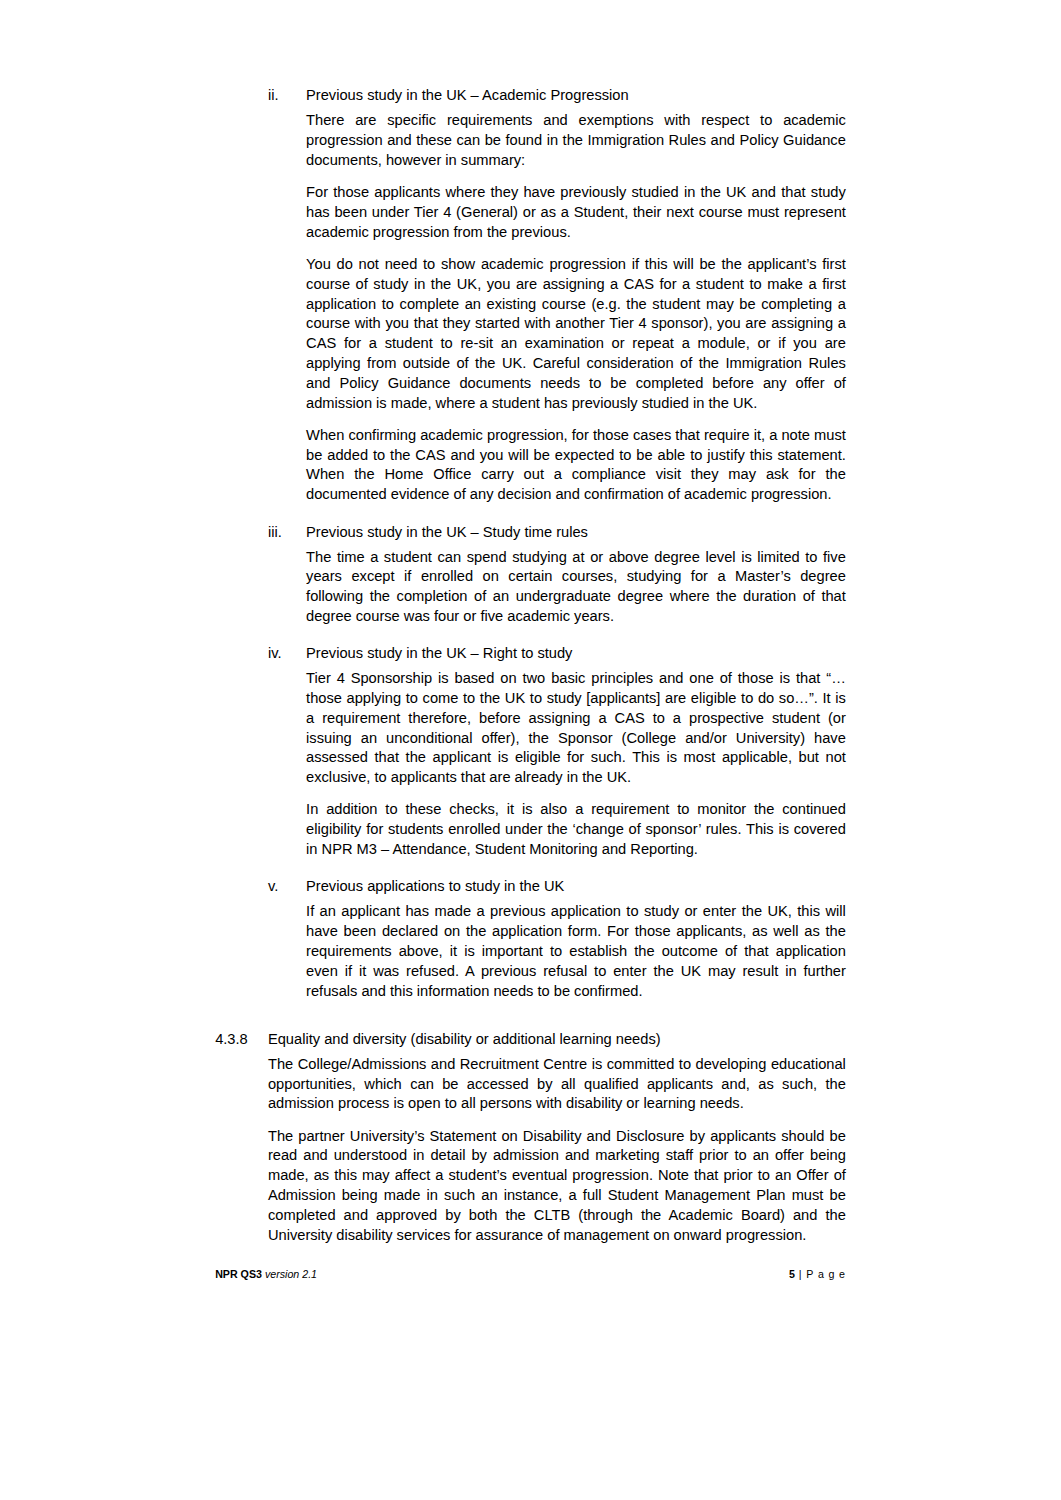ii.
Previous study in the UK – Academic Progression
There are specific requirements and exemptions with respect to academic progression and these can be found in the Immigration Rules and Policy Guidance documents, however in summary:
For those applicants where they have previously studied in the UK and that study has been under Tier 4 (General) or as a Student, their next course must represent academic progression from the previous.
You do not need to show academic progression if this will be the applicant’s first course of study in the UK, you are assigning a CAS for a student to make a first application to complete an existing course (e.g. the student may be completing a course with you that they started with another Tier 4 sponsor), you are assigning a CAS for a student to re-sit an examination or repeat a module, or if you are applying from outside of the UK. Careful consideration of the Immigration Rules and Policy Guidance documents needs to be completed before any offer of admission is made, where a student has previously studied in the UK.
When confirming academic progression, for those cases that require it, a note must be added to the CAS and you will be expected to be able to justify this statement. When the Home Office carry out a compliance visit they may ask for the documented evidence of any decision and confirmation of academic progression.
iii.
Previous study in the UK – Study time rules
The time a student can spend studying at or above degree level is limited to five years except if enrolled on certain courses, studying for a Master’s degree following the completion of an undergraduate degree where the duration of that degree course was four or five academic years.
iv.
Previous study in the UK – Right to study
Tier 4 Sponsorship is based on two basic principles and one of those is that “…those applying to come to the UK to study [applicants] are eligible to do so…”. It is a requirement therefore, before assigning a CAS to a prospective student (or issuing an unconditional offer), the Sponsor (College and/or University) have assessed that the applicant is eligible for such. This is most applicable, but not exclusive, to applicants that are already in the UK.
In addition to these checks, it is also a requirement to monitor the continued eligibility for students enrolled under the ‘change of sponsor’ rules. This is covered in NPR M3 – Attendance, Student Monitoring and Reporting.
v.
Previous applications to study in the UK
If an applicant has made a previous application to study or enter the UK, this will have been declared on the application form. For those applicants, as well as the requirements above, it is important to establish the outcome of that application even if it was refused. A previous refusal to enter the UK may result in further refusals and this information needs to be confirmed.
4.3.8
Equality and diversity (disability or additional learning needs)
The College/Admissions and Recruitment Centre is committed to developing educational opportunities, which can be accessed by all qualified applicants and, as such, the admission process is open to all persons with disability or learning needs.
The partner University’s Statement on Disability and Disclosure by applicants should be read and understood in detail by admission and marketing staff prior to an offer being made, as this may affect a student’s eventual progression. Note that prior to an Offer of Admission being made in such an instance, a full Student Management Plan must be completed and approved by both the CLTB (through the Academic Board) and the University disability services for assurance of management on onward progression.
NPR QS3 version 2.1
5 | P a g e